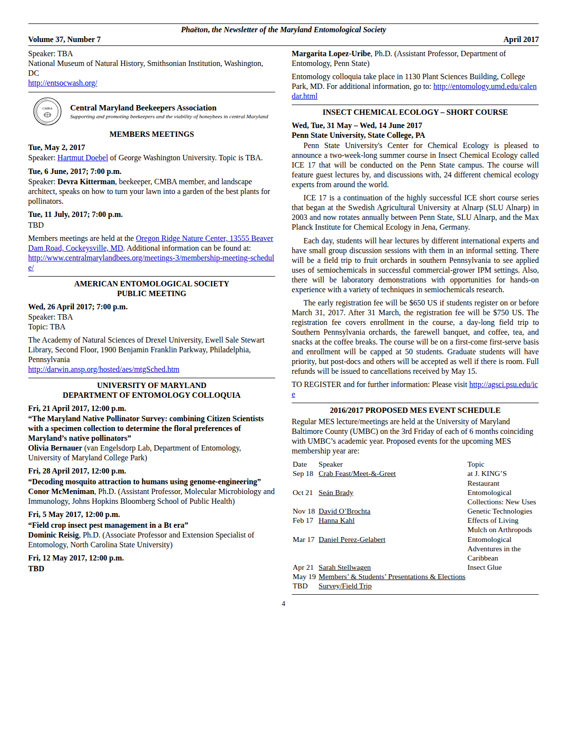Phaëton, the Newsletter of the Maryland Entomological Society
Volume 37, Number 7 April 2017
Speaker: TBA
National Museum of Natural History, Smithsonian Institution, Washington, DC
http://entsocwash.org/
CMBA
Central Maryland Beekeepers Association
Supporting and promoting beekeepers and the viability of honeybees in central Maryland
MEMBERS MEETINGS
Tue, May 2, 2017
Speaker: Hartmut Doebel of George Washington University. Topic is TBA.
Tue, 6 June, 2017; 7:00 p.m.
Speaker: Devra Kitterman, beekeeper, CMBA member, and landscape architect, speaks on how to turn your lawn into a garden of the best plants for pollinators.
Tue, 11 July, 2017; 7:00 p.m.
TBD
Members meetings are held at the Oregon Ridge Nature Center, 13555 Beaver Dam Road, Cockeysville, MD. Additional information can be found at:
http://www.centralmarylandbees.org/meetings-3/membership-meeting-schedule/
AMERICAN ENTOMOLOGICAL SOCIETY
PUBLIC MEETING
Wed, 26 April 2017; 7:00 p.m.
Speaker: TBA
Topic: TBA
The Academy of Natural Sciences of Drexel University, Ewell Sale Stewart Library, Second Floor, 1900 Benjamin Franklin Parkway, Philadelphia, Pennsylvania
http://darwin.ansp.org/hosted/aes/mtgSched.htm
UNIVERSITY OF MARYLAND
DEPARTMENT OF ENTOMOLOGY COLLOQUIA
Fri, 21 April 2017, 12:00 p.m.
“The Maryland Native Pollinator Survey: combining Citizen Scientists with a specimen collection to determine the floral preferences of Maryland’s native pollinators”
Olivia Bernauer (van Engelsdorp Lab, Department of Entomology, University of Maryland College Park)
Fri, 28 April 2017, 12:00 p.m.
“Decoding mosquito attraction to humans using genome-engineering”
Conor McMeniman, Ph.D. (Assistant Professor, Molecular Microbiology and Immunology, Johns Hopkins Bloomberg School of Public Health)
Fri, 5 May 2017, 12:00 p.m.
“Field crop insect pest management in a Bt era”
Dominic Reisig, Ph.D. (Associate Professor and Extension Specialist of Entomology, North Carolina State University)
Fri, 12 May 2017, 12:00 p.m.
TBD
Margarita Lopez-Uribe, Ph.D. (Assistant Professor, Department of Entomology, Penn State)
Entomology colloquia take place in 1130 Plant Sciences Building, College Park, MD. For additional information, go to: http://entomology.umd.edu/calendar.html
INSECT CHEMICAL ECOLOGY – SHORT COURSE
Wed, Tue, 31 May – Wed, 14 June 2017
Penn State University, State College, PA
Penn State University's Center for Chemical Ecology is pleased to announce a two-week-long summer course in Insect Chemical Ecology called ICE 17 that will be conducted on the Penn State campus. The course will feature guest lectures by, and discussions with, 24 different chemical ecology experts from around the world.
ICE 17 is a continuation of the highly successful ICE short course series that began at the Swedish Agricultural University at Alnarp (SLU Alnarp) in 2003 and now rotates annually between Penn State, SLU Alnarp, and the Max Planck Institute for Chemical Ecology in Jena, Germany.
Each day, students will hear lectures by different international experts and have small group discussion sessions with them in an informal setting. There will be a field trip to fruit orchards in southern Pennsylvania to see applied uses of semiochemicals in successful commercial-grower IPM settings. Also, there will be laboratory demonstrations with opportunities for hands-on experience with a variety of techniques in semiochemicals research.
The early registration fee will be $650 US if students register on or before March 31, 2017. After 31 March, the registration fee will be $750 US. The registration fee covers enrollment in the course, a day-long field trip to Southern Pennsylvania orchards, the farewell banquet, and coffee, tea, and snacks at the coffee breaks. The course will be on a first-come first-serve basis and enrollment will be capped at 50 students. Graduate students will have priority, but post-docs and others will be accepted as well if there is room. Full refunds will be issued to cancellations received by May 15.
TO REGISTER and for further information: Please visit http://agsci.psu.edu/ice
2016/2017 PROPOSED MES EVENT SCHEDULE
Regular MES lecture/meetings are held at the University of Maryland Baltimore County (UMBC) on the 3rd Friday of each of 6 months coinciding with UMBC’s academic year. Proposed events for the upcoming MES membership year are:
| Date | Speaker | Topic |
| Sep 18 | Crab Feast/Meet-&-Greet | at J. KING’S Restaurant |
| Oct 21 | Seán Brady | Entomological Collections: New Uses |
| Nov 18 | David O’Brochta | Genetic Technologies |
| Feb 17 | Hanna Kahl | Effects of Living Mulch on Arthropods |
| Mar 17 | Daniel Perez-Gelabert | Entomological Adventures in the Caribbean |
| Apr 21 | Sarah Stellwagen | Insect Glue |
| May 19 | Members’ & Students’ Presentations & Elections | |
| TBD | Survey/Field Trip | |
4